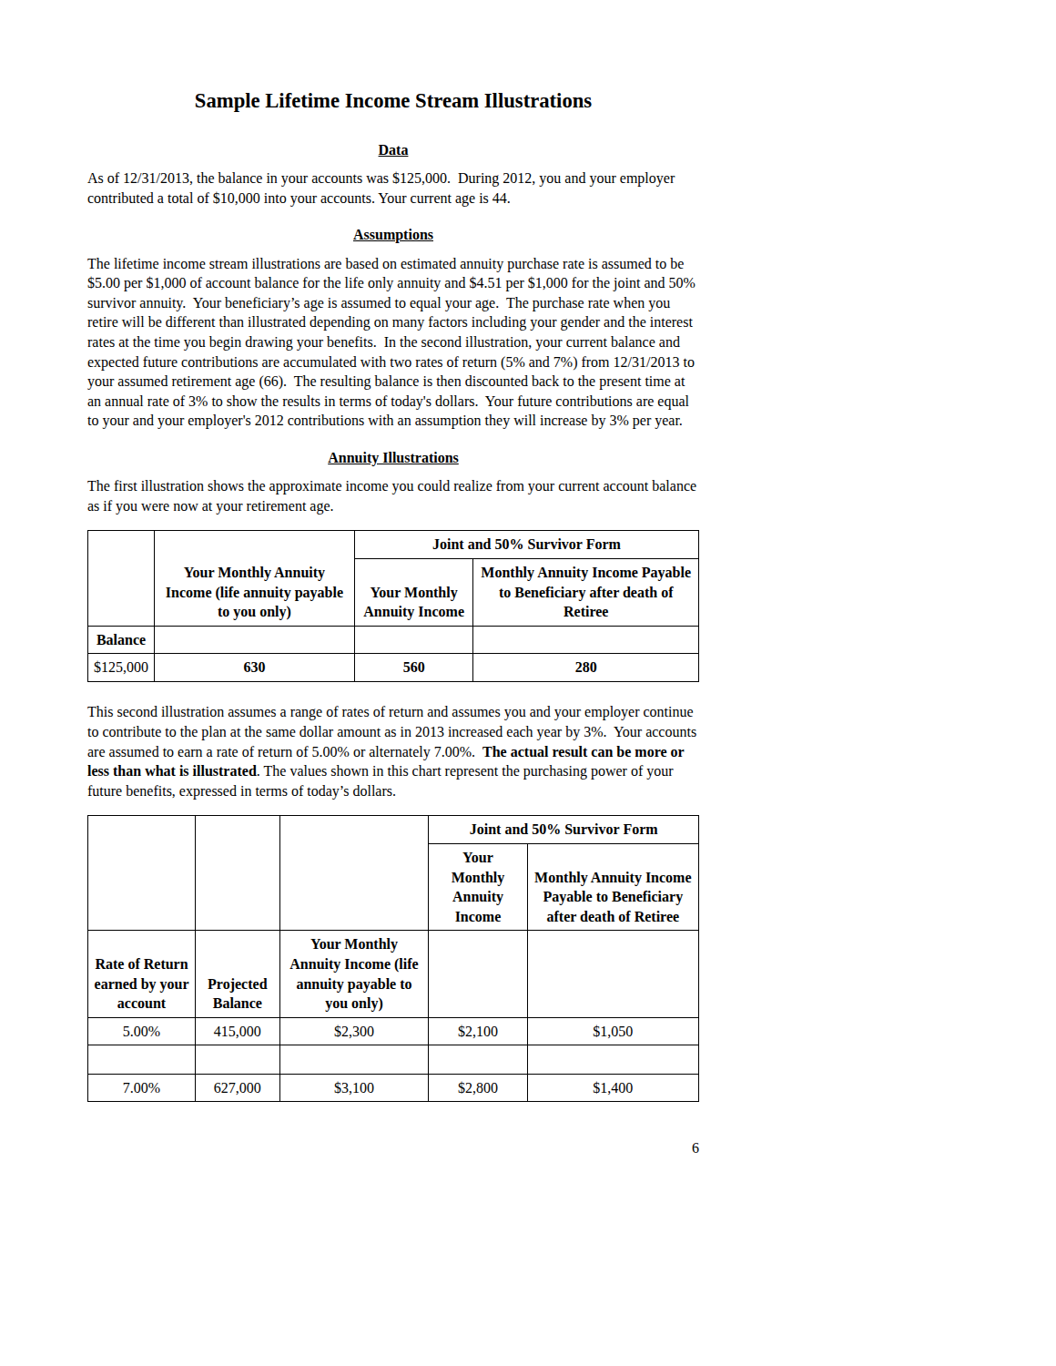Sample Lifetime Income Stream Illustrations
Data
As of 12/31/2013, the balance in your accounts was $125,000. During 2012, you and your employer contributed a total of $10,000 into your accounts. Your current age is 44.
Assumptions
The lifetime income stream illustrations are based on estimated annuity purchase rate is assumed to be $5.00 per $1,000 of account balance for the life only annuity and $4.51 per $1,000 for the joint and 50% survivor annuity. Your beneficiary’s age is assumed to equal your age. The purchase rate when you retire will be different than illustrated depending on many factors including your gender and the interest rates at the time you begin drawing your benefits. In the second illustration, your current balance and expected future contributions are accumulated with two rates of return (5% and 7%) from 12/31/2013 to your assumed retirement age (66). The resulting balance is then discounted back to the present time at an annual rate of 3% to show the results in terms of today's dollars. Your future contributions are equal to your and your employer's 2012 contributions with an assumption they will increase by 3% per year.
Annuity Illustrations
The first illustration shows the approximate income you could realize from your current account balance as if you were now at your retirement age.
| | Your Monthly Annuity Income (life annuity payable to you only) | Joint and 50% Survivor Form |
| Your Monthly Annuity Income | Monthly Annuity Income Payable to Beneficiary after death of Retiree |
| Balance | | | |
| $125,000 | 630 | 560 | 280 |
This second illustration assumes a range of rates of return and assumes you and your employer continue to contribute to the plan at the same dollar amount as in 2013 increased each year by 3%. Your accounts are assumed to earn a rate of return of 5.00% or alternately 7.00%. The actual result can be more or less than what is illustrated. The values shown in this chart represent the purchasing power of your future benefits, expressed in terms of today’s dollars.
| | | | Joint and 50% Survivor Form |
| Your Monthly Annuity Income | Monthly Annuity Income Payable to Beneficiary after death of Retiree |
| Rate of Return earned by your account | Projected Balance | Your Monthly Annuity Income (life annuity payable to you only) | | |
| 5.00% | 415,000 | $2,300 | $2,100 | $1,050 |
| 7.00% | 627,000 | $3,100 | $2,800 | $1,400 |
6